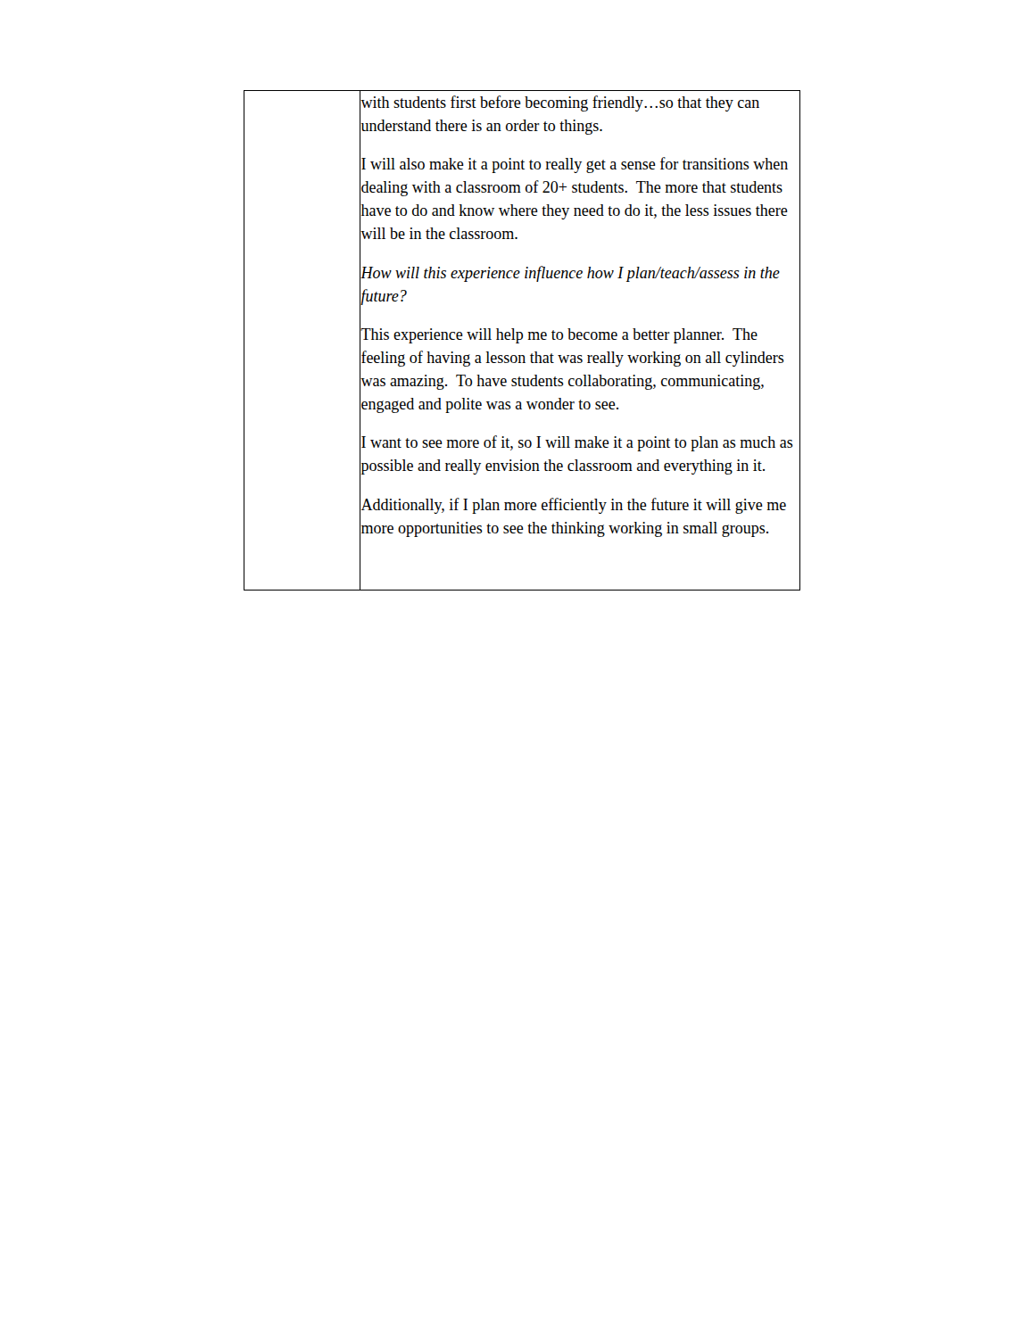| | with students first before becoming friendly…so that they can understand there is an order to things. I will also make it a point to really get a sense for transitions when dealing with a classroom of 20+ students. The more that students have to do and know where they need to do it, the less issues there will be in the classroom. How will this experience influence how I plan/teach/assess in the future? This experience will help me to become a better planner. The feeling of having a lesson that was really working on all cylinders was amazing. To have students collaborating, communicating, engaged and polite was a wonder to see. I want to see more of it, so I will make it a point to plan as much as possible and really envision the classroom and everything in it. Additionally, if I plan more efficiently in the future it will give me more opportunities to see the thinking working in small groups. |